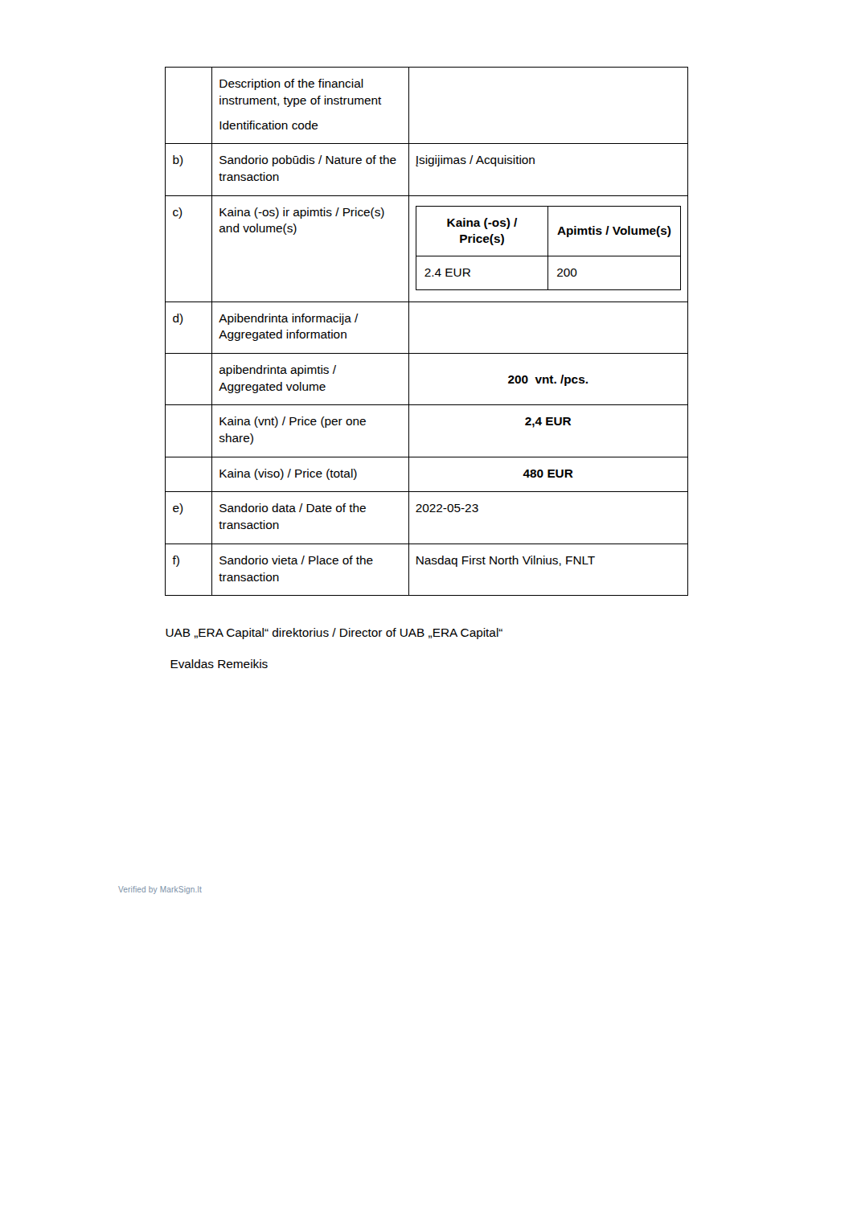| | Description of the financial instrument, type of instrument Identification code | |
| b) | Sandorio pobūdis / Nature of the transaction | Įsigijimas / Acquisition |
| c) | Kaina (-os) ir apimtis / Price(s) and volume(s) | / Kaina (-os) / Price(s) / Apimtis / Volume(s) / / --- / --- / / 2.4 EUR / 200 / |
| d) | Apibendrinta informacija / Aggregated information | |
| | apibendrinta apimtis / Aggregated volume | 200 vnt. /pcs. |
| | Kaina (vnt) / Price (per one share) | 2,4 EUR |
| | Kaina (viso) / Price (total) | 480 EUR |
| e) | Sandorio data / Date of the transaction | 2022-05-23 |
| f) | Sandorio vieta / Place of the transaction | Nasdaq First North Vilnius, FNLT |
UAB „ERA Capital“ direktorius / Director of UAB „ERA Capital“
Evaldas Remeikis
Verified by MarkSign.lt